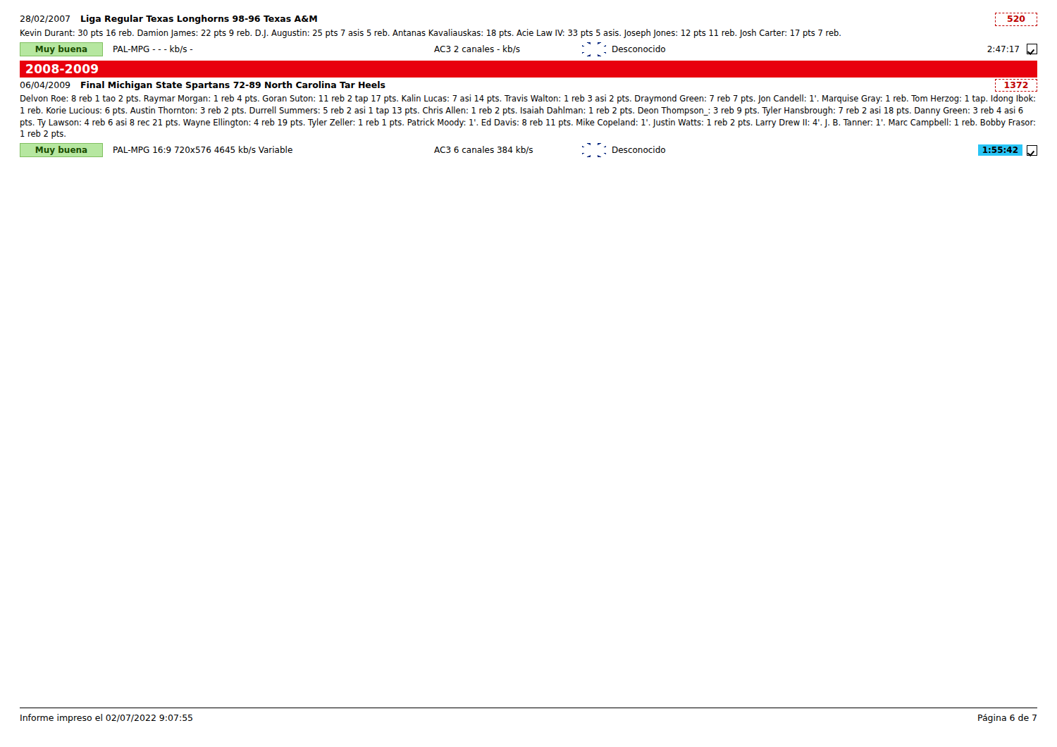28/02/2007 Liga Regular Texas Longhorns 98-96 Texas A&M 520
Kevin Durant: 30 pts 16 reb. Damion James: 22 pts 9 reb. D.J. Augustin: 25 pts 7 asis 5 reb. Antanas Kavaliauskas: 18 pts. Acie Law IV: 33 pts 5 asis. Joseph Jones: 12 pts 11 reb. Josh Carter: 17 pts 7 reb.
Muy buena PAL-MPG - - - kb/s - AC3 2 canales - kb/s Desconocido 2:47:17
2008-2009
06/04/2009 Final Michigan State Spartans 72-89 North Carolina Tar Heels 1372
Delvon Roe: 8 reb 1 tao 2 pts. Raymar Morgan: 1 reb 4 pts. Goran Suton: 11 reb 2 tap 17 pts. Kalin Lucas: 7 asi 14 pts. Travis Walton: 1 reb 3 asi 2 pts. Draymond Green: 7 reb 7 pts. Jon Candell: 1'. Marquise Gray: 1 reb. Tom Herzog: 1 tap. Idong Ibok: 1 reb. Korie Lucious: 6 pts. Austin Thornton: 3 reb 2 pts. Durrell Summers: 5 reb 2 asi 1 tap 13 pts. Chris Allen: 1 reb 2 pts. Isaiah Dahlman: 1 reb 2 pts. Deon Thompson_: 3 reb 9 pts. Tyler Hansbrough: 7 reb 2 asi 18 pts. Danny Green: 3 reb 4 asi 6 pts. Ty Lawson: 4 reb 6 asi 8 rec 21 pts. Wayne Ellington: 4 reb 19 pts. Tyler Zeller: 1 reb 1 pts. Patrick Moody: 1'. Ed Davis: 8 reb 11 pts. Mike Copeland: 1'. Justin Watts: 1 reb 2 pts. Larry Drew II: 4'. J. B. Tanner: 1'. Marc Campbell: 1 reb. Bobby Frasor: 1 reb 2 pts.
Muy buena PAL-MPG 16:9 720x576 4645 kb/s Variable AC3 6 canales 384 kb/s Desconocido 1:55:42
Informe impreso el 02/07/2022 9:07:55 Página 6 de 7